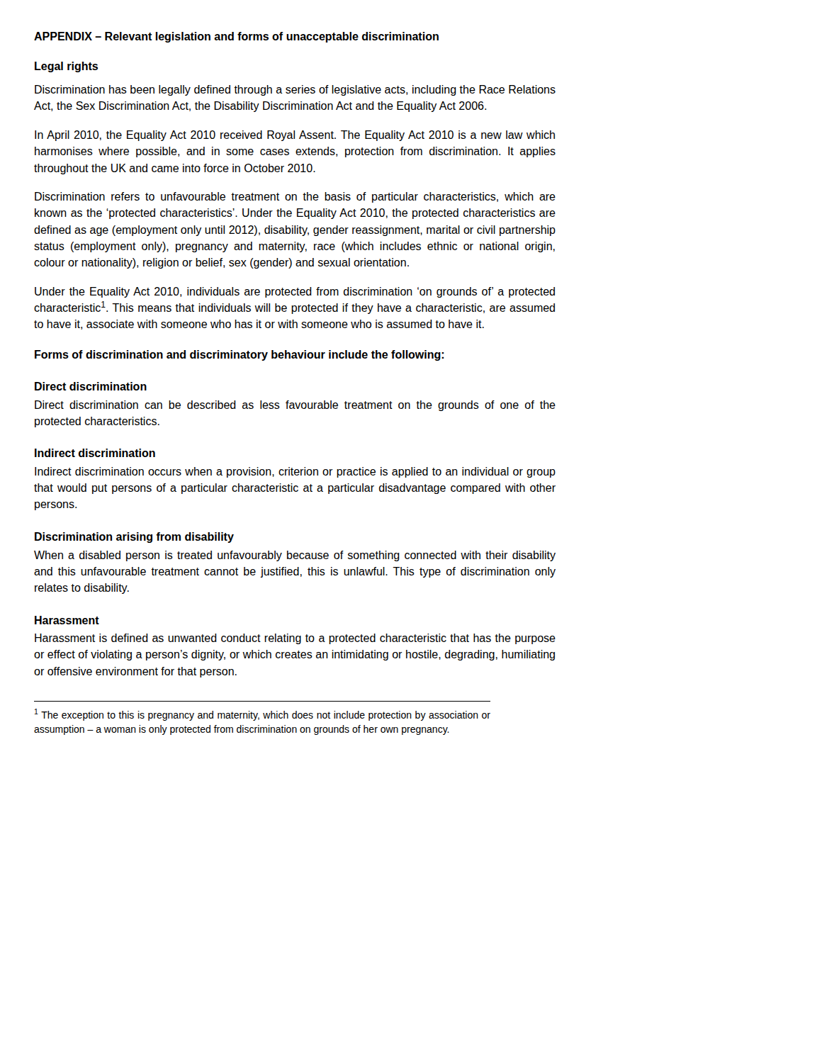APPENDIX – Relevant legislation and forms of unacceptable discrimination
Legal rights
Discrimination has been legally defined through a series of legislative acts, including the Race Relations Act, the Sex Discrimination Act, the Disability Discrimination Act and the Equality Act 2006.
In April 2010, the Equality Act 2010 received Royal Assent. The Equality Act 2010 is a new law which harmonises where possible, and in some cases extends, protection from discrimination. It applies throughout the UK and came into force in October 2010.
Discrimination refers to unfavourable treatment on the basis of particular characteristics, which are known as the ‘protected characteristics’. Under the Equality Act 2010, the protected characteristics are defined as age (employment only until 2012), disability, gender reassignment, marital or civil partnership status (employment only), pregnancy and maternity, race (which includes ethnic or national origin, colour or nationality), religion or belief, sex (gender) and sexual orientation.
Under the Equality Act 2010, individuals are protected from discrimination ‘on grounds of’ a protected characteristic1. This means that individuals will be protected if they have a characteristic, are assumed to have it, associate with someone who has it or with someone who is assumed to have it.
Forms of discrimination and discriminatory behaviour include the following:
Direct discrimination
Direct discrimination can be described as less favourable treatment on the grounds of one of the protected characteristics.
Indirect discrimination
Indirect discrimination occurs when a provision, criterion or practice is applied to an individual or group that would put persons of a particular characteristic at a particular disadvantage compared with other persons.
Discrimination arising from disability
When a disabled person is treated unfavourably because of something connected with their disability and this unfavourable treatment cannot be justified, this is unlawful. This type of discrimination only relates to disability.
Harassment
Harassment is defined as unwanted conduct relating to a protected characteristic that has the purpose or effect of violating a person’s dignity, or which creates an intimidating or hostile, degrading, humiliating or offensive environment for that person.
1 The exception to this is pregnancy and maternity, which does not include protection by association or assumption – a woman is only protected from discrimination on grounds of her own pregnancy.